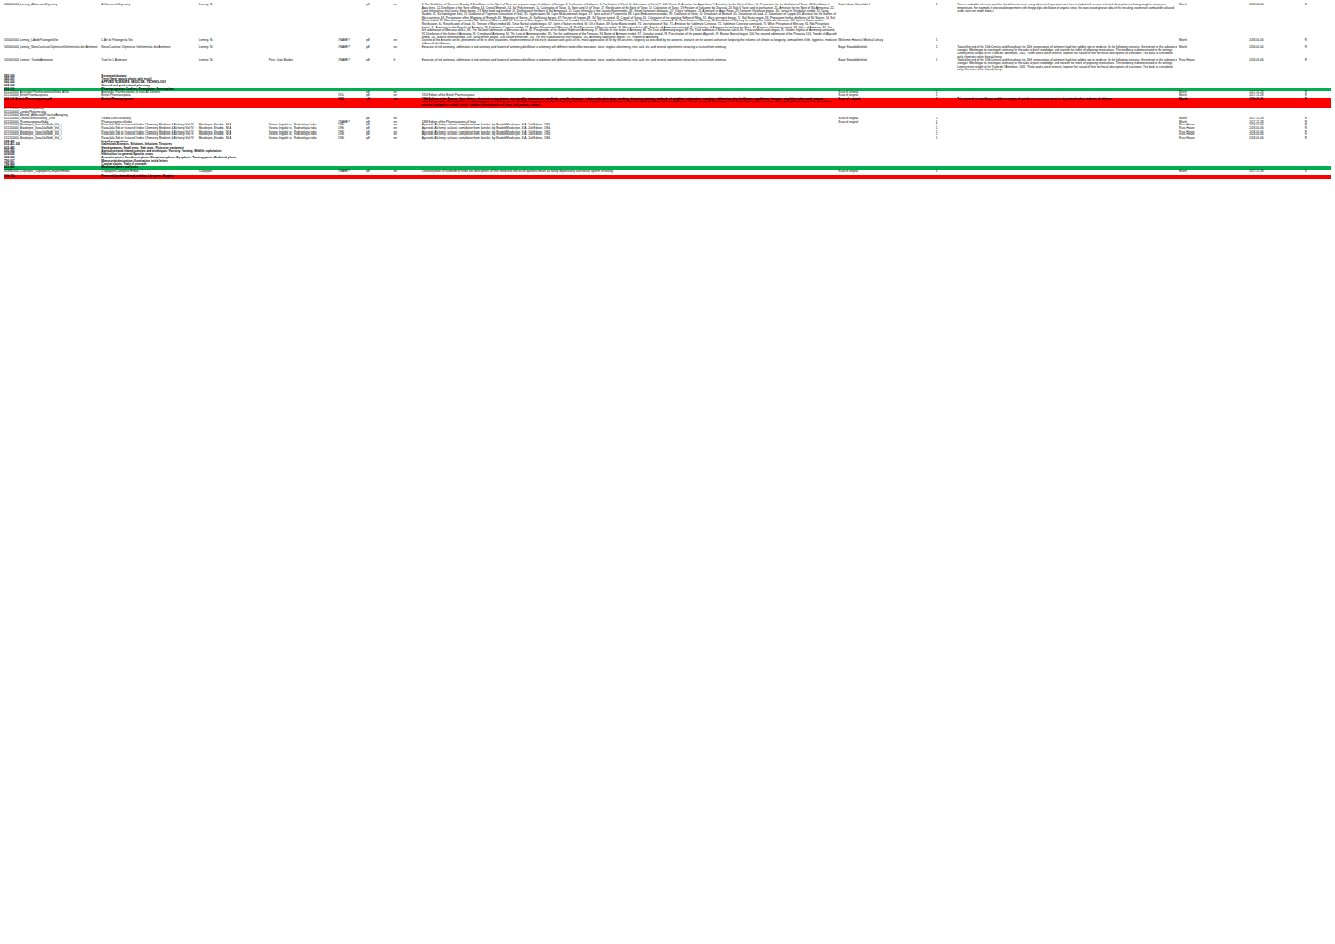| 545000000_Lemery_ACourseofChymistry | A Course of Chymistry | Lemery, N | | | pdf | en | 1. The Distillation of Wine into Brandy, 2. Distillation of the Spirit of Wine two separate ways, Distillation of Vinegar, 4. Purification of Saltpetre, 5. Purification of Vitriol, 6. Calcination of Vitriol, 7. Gilla Vitrioli, 8. A mixture for Aqua fortis, 9. A mixture for the Spirit of Nitre, 10. Preparation for the distillation of Tartar, 11. Distillation of Aqua fortis, 12. Distillation of the Spirit of Nitre, 13. Crystal Minerals, 14. Sal Polychrestum, 15. Calcination of Tartar, 16. Spirit and Oil of Tartar, 17. Rectification of the Spirit of Tartar, 18. Calcination of Tartar, 19. Fixation of Salt-peter by Charcoal, 20. Salt of Tartar and its purification, 21. A mixture for the Spirit of Sal Ammoniac, 22. Lapis Infernalis or the Caustic Stone begun, 23. Nitre fixed and purified, 24. Distillation of the Spirit of Sal Armoniack, 25. Lapis Infernalis or the Caustic Stone ended, 26. Oleum Tartari per deliquium, 27. Pulvis Fulminans, 28. A mixture for Aqua Regia, 29. Tartarum Vitriolatum begun, 30. Tartari: m Vitriolatum ended, 31. Tartar Soluble, 32. Sal fabrifugum Silvii, 33. Distillation of Turpetine, Dissolution of Gold, 35. Styptic water, 36. Lapis Medicamentalis begun, 37. Spirit and oil of Turpentine, 38. Lapis Medicamentus ended, 39. Distillation of Silver, 40. Dissolution of Bismuth, 41. Dissolution of Lead, 42. Dissolution of Copper, 43. A mixture for the Saffron of Mars aperitive, 44. Precipitation of the Magistery of Bismuth, 45. Magistery of Saturn, 46. Sal Saturni begun, 47. Tincture of Copper, 48. Sal Saturni ended, 49. Crystal of Venus, 50. Calcination of the aperitive Saffron of Mars, 51. Mars astringent begun, 52. Sal Martis begun, 53. Preparation for the distillation of Sal Saturni, 54. Sal Martis ended, 55. Mars astringens ended, 56. Saffron of Mars ended, 57. Tincture of Mars begun, 58. Rectification of Cinnabar into Mercury, 59. Distillation of Sal Saturni, 60. Tincture of Mars continued, 61. Revivification of Mercury, 62. Dissolution of Mercury for making the Sublimate Corrosive, 63. Spirit of Saturn and its Rectification, 64. Revivification of Lead, 65. Tincture of Mars ended, 66. Tartar Martial soluble begun, 67. Spirit of Saturn rectified, 68. Oil of Saturn, 69. Tartar Martial ended, 70. Decrepitation of Salt, 71. A mixture for Sublimate Corrosive, 72. Sublimate Corrosive continued, 73. White Precipitate of Mercury, 74. Red Precipitate begun, 75. A mixture for the Regulus of Antimony, 76. Sublimate Corrosive ended, 77. Another Precipitate of Mercury, 78. Red Precipitate of Mercury ended, 79. Mercurius dulcis, 80. Regulus of Antimony continued, 81. Calcination of Antimony for making the Glass, 82. Regulus of Antimony ended, 83. Glass of Antimony, 84. The first sublimation of Mercurius dulcis, 85. The Second Sublimation of Mercurius dulcis, 86. Precipitation of the Golden Sulphur of Antimony, 87. Mixture for the Butter of Antimony, 88. The Liver of Antimony begun, 89 The Third sublimate of Mercurius dulcis, 90. Panacea Mercurialis begun, 91. Golden Sulphur of Antimony continued, 92. Distillation of the Butter of Antimony, 93. Cinnabar of Antimony, 94. The Liver of Antimony ended, 95. The first sublimation of the Panacea, 96. Butter of Antimony ended, 97. Cinnabar ended, 98. Precipitation of the powder Algaroth, 99. Bezoar Mineral begun, 100 The second sublimation of the Panacea, 101. Powder of Algaroth ended, 102. Bezoar Mineral ended, 103. Tartar Emetic begun, 104. Vinum Emeticum, 105. The third sublimation of the Panacea, 106. Antimony diaphoretic begun, 107. Flowers of Antimony | State Library Düsseldorf | 1 | This is a valuable reference work for the alchemist since many alchemical operations are here included with a more technical description, including weights, measures, temperature. For example, if one would experiment with the pyrolytic distillation of organic tartar, this work would give an idea of the resulting volumes of combustible oils and acidic spirit one might expect. | Moreh | 2018-06-04 | R |
| 545000000_Lemery_LArtdeProlongerlaVie | L'Art de Prolonger la Vie | Lemery, N. | | #NAME? | pdf | en | Doctrine of the Ancients on life, phenomens of life in other organisms, the phenomenon of electricity, duration and cycles of life, moral appreciation of life by the ancients, longevity as described by the ancients, research on the ancient authors on longevity, the influence of climate on longevity, ultimate limit of life, hygienics, medicine of Arnauld de Villenova, ... | Welcome Historical Medical Library | 1 | | Moreh | 2018-06-04 | R |
| 545000000_Lemery_NeueCurieuseChymischeGeheimnüße des Antimonii | Neue Curieuse Chymische Geheimnüße des Antimonii | Lemery, N. | | #NAME? | pdf | en | Extraction of red antimony, sublimation of red antimony and flowers of antimony, distillation of antimony with different matters like wineatone, tartar, regulus of antimony, nitric acid, etc, and several experiments extracting a tincture from antimony | Bayer Staatsbibliothek | 1 | Toward the end of the 15th Century and throughout the 16th, preparations of antimony had their golden age in medicine. In the following centuries, the interest in this substance changed. Men began to investigate antimony for the sake of pure knowledge, and not with the intent of preparing medications. This tendency is demonstrated in the writings Lemery, most notably in his Traite de l'Antimoine, 1682. These works are of interest, however for reason of their technical descriptions of processes. This book is considered early chemistry rather than alchemy. | Moreh | 2018-06-04 | R |
| 545000000_Lemery_TraitdeAntimoine | Trait De L'Antimoine | Lemery, N. | Paris Jean Boudot | #NAME? | pdf | fr | Extraction of red antimony, sublimation of red antimony and flowers of antimony, distillation of antimony with different matters like wineatone, tartar, regulus of antimony, nitric acid, etc, and several experiments extracting a tincture from antimony | Bayer Staatsbibliothek | 1 | Toward the end of the 15th Century and throughout the 16th, preparations of antimony had their golden age in medicine. In the following centuries, the interest in this substance changed. Men began to investigate antimony for the sake of pure knowledge, and not with the intent of preparing medications. This tendency is demonstrated in the writings Lemery, most notably in his Traite de l'Antimoine, 1682. These works are of interest, however for reason of their technical descriptions of processes. This book is considered early chemistry rather than alchemy. | Russ House | 2018-06-06 | R |
| 582.000 | Systematic botany |
| 582.091 | Trees (large woody plants with trunk) |
| 600.000 | APPLIED SCIENCES. MEDICINE. TECHNOLOGY |
| 615.100 | General and professional pharmacy |
| 615.110 | Pharmacopoeias. Codices. Formularies. Prescriptions |
| 615110000_AyurvedicPharmacopoeiaofIndia_AllVol | Ayurvedic Pharmacopoeia of India All Volumes | | | | pdf | en | | Scan of original | 1 | | Moreh | 2017-12-28 | R |
| 615110000_BritishPharmacopoeia | British Pharmacopoeia | | | 1914 | pdf | en | 1914 Edition of the British Pharmacopoeia | Scan of original | 1 | | Moreh | 2017-12-28 | R |
| 615.110 British Pharmacopoeia.pdf | British Pharmacopoeia | | | 1968 | pdf | en | 1868 Edition of the Manual, third edition, chemical nomenclature, non-metallic elements or metalloids, metallic elements, iodate, salts, alutration, washing, dressing, vanning, methods of weighing, calcination, roasting, sublimation, dry distillation, cupellation, furnaces, crucibles, tubes and cements, scorifiers, cupels, determinations, reducing agents, oxidizing agents, desulphurising agents, sulphurising reagents, fluxes, reagent, coloured flames, volumetric analysis, colorimetric analysis, ores of iron, assay of iron, copper, lead, tin, antimony, zinc, mercury, silver, gold, platinum, bismuth, chromium, arsenic, manganese, cobalt, nickel, sulphur, determination of gems and precious stones | Scan of original | 1 | This manual on metallurgy and the assaying of metals as a reference work is of great value for students of alchemy | Moreh | 2019-01-21 | R |
| 615110000_LondonDispensary | | | | | | | | | | | | | |
| 615110000_LondonPharamcopia | | | | | | | | | | | | | |
| 615110000_Mitchell_AManualofPracticalAssaying | | | | | | | | | | | | | |
| 615110000_OxfordLatinDictionary_1968 | Oxford Latin Dictionary | | | | pdf | en | | Scan of original | 1 | | Moreh | 2017-12-28 | R |
| 615110000_PharmacopoeiaofIndia | Pharmacopoeia of India | | | #NAME? | pdf | en | 1868 Edition of the Pharmacopoeia of India | Scan of original | 1 | | Moreh | 2017-12-28 | R |
| 615110000_Mookerjee_RasaJalaNidhi_Vol_1 | Rasa Jala Nidi or Ocean of Indian Chemistry, Medicine & Alchemy Vol. IV | Mookerjee, Bhudeb, M.A. | Varana Srigokul si, Mudramlaya India | 1984 | pdf | en | Ayurvedic Alchemy: a classic compilation from Sanskrit, by Bhudeb Mookerjee, M.A. 2nd Edition, 1984. | | 1 | | Russ House | 2018-06-06 | R |
| 615110000_Mookerjee_RasaJalaNidhi_Vol_2 | Rasa Jala Nidi or Ocean of Indian Chemistry, Medicine & Alchemy Vol. IV | Mookerjee, Bhudeb, M.A. | Varana Srigokul si, Mudramlaya India | 1984 | pdf | en | Ayurvedic Alchemy: a classic compilation from Sanskrit, by Bhudeb Mookerjee, M.A. 2nd Edition, 1984. | | 1 | | Russ House | 2018-06-06 | R |
| 615110000_Mookerjee_RasaJalaNidhi_Vol_3 | Rasa Jala Nidi or Ocean of Indian Chemistry, Medicine & Alchemy Vol. IV | Mookerjee, Bhudeb, M.A. | Varana Srigokul si, Mudramlaya India | 1984 | pdf | en | Ayurvedic Alchemy: a classic compilation from Sanskrit, by Bhudeb Mookerjee, M.A. 2nd Edition, 1984. | | 1 | | Russ House | 2018-06-06 | R |
| 615110000_Mookerjee_RasaJalaNidhi_Vol_4 | Rasa Jala Nidi or Ocean of Indian Chemistry, Medicine & Alchemy Vol. IV | Mookerjee, Bhudeb, M.A. | Varana Srigokul si, Mudramlaya India | 1984 | pdf | en | Ayurvedic Alchemy: a classic compilation from Sanskrit, by Bhudeb Mookerjee, M.A. 2nd Edition, 1984. | | 1 | | Russ House | 2018-06-06 | R |
| 615110000_Mookerjee_RasaJalaNidhi_Vol_5 | Rasa Jala Nidi or Ocean of Indian Chemistry, Medicine & Alchemy Vol. IV | Mookerjee, Bhudeb, M.A. | Varana Srigokul si, Mudramlaya India | 1984 | pdf | en | Ayurvedic Alchemy: a classic compilation from Sanskrit, by Bhudeb Mookerjee, M.A. 2nd Edition, 1984. | | 1 | | Russ House | 2018-06-06 | R |
| 615.451 | Liquid preparations |
| 615.451.100 | Galenicals. Extracts. Solutions. Infusions. Tinctures |
| 623.440 | Hand weapons. Small arms. Side arms. Protective equipment |
| 630.000 | Agriculture and related sciences and techniques. Forestry. Farming. Wildlife exploitation |
| 633/635 | Horticulture in general. Specific crops |
| 633.800 | Aromatic plants. Condiment plants. Oleaginous plants. Dye plants. Tanning plants. Medicinal plants |
| 750.057 | Manuscript decoration, illumination, initial letters |
| 796.800 | Combat sports. Trials of strength |
| 633.880 | Medicinal plants and herbs |
| 633880000_Culpepper_CulpeppersCompleteHerbal | Culpeppers Complete Herbal | Culpepper | | #NAME? | pdf | en | Coloured plates of hundreds of herbs and descriptions of their medicinal and occult qualities, meant as family dispensatory and natural system of healing | Scan of original | 1 | | Moreh | 2017-12-28 | 3 |
| 929.733 | Personal (nonhereditary) nobility. Life peers. Knights |